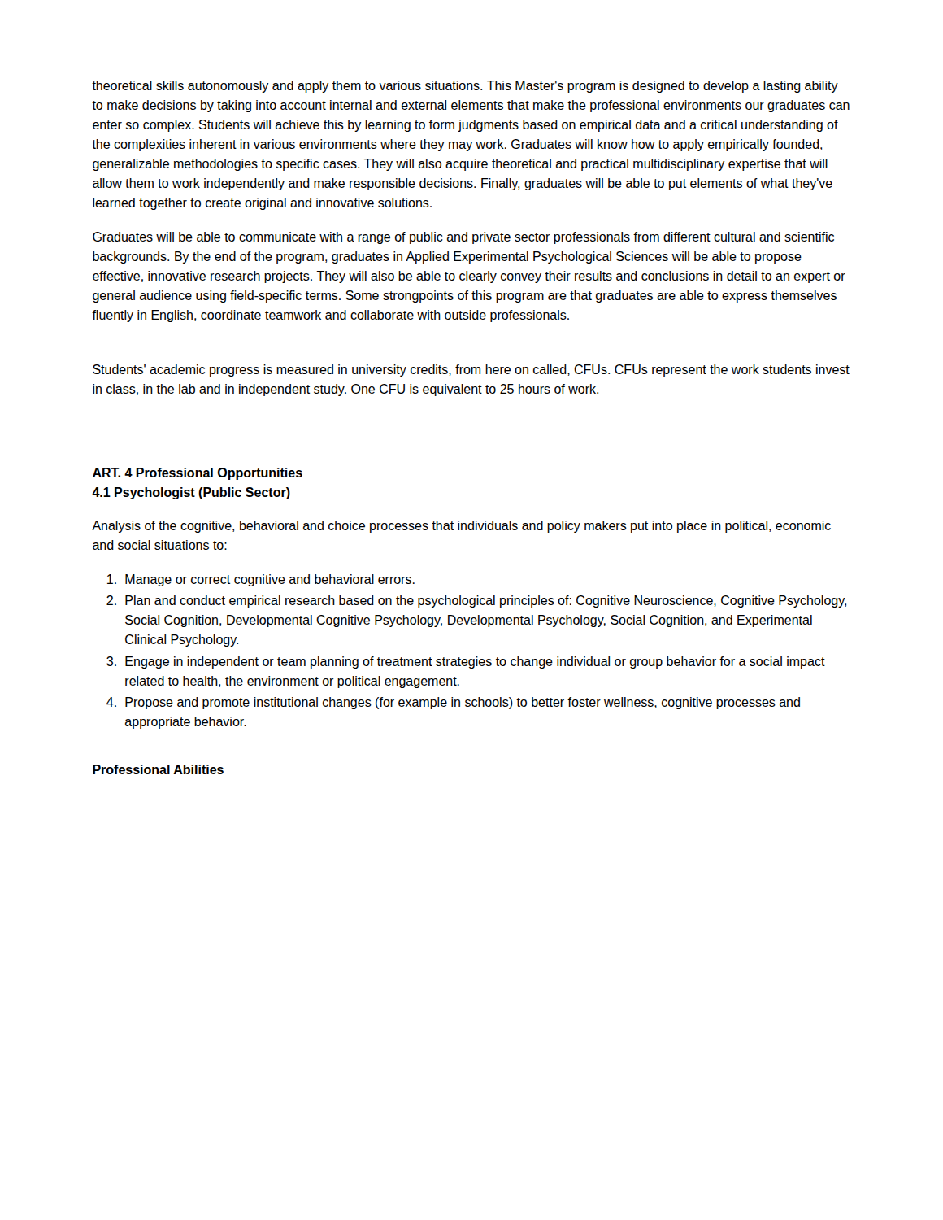theoretical skills autonomously and apply them to various situations. This Master's program is designed to develop a lasting ability to make decisions by taking into account internal and external elements that make the professional environments our graduates can enter so complex. Students will achieve this by learning to form judgments based on empirical data and a critical understanding of the complexities inherent in various environments where they may work. Graduates will know how to apply empirically founded, generalizable methodologies to specific cases. They will also acquire theoretical and practical multidisciplinary expertise that will allow them to work independently and make responsible decisions. Finally, graduates will be able to put elements of what they've learned together to create original and innovative solutions.
Graduates will be able to communicate with a range of public and private sector professionals from different cultural and scientific backgrounds. By the end of the program, graduates in Applied Experimental Psychological Sciences will be able to propose effective, innovative research projects. They will also be able to clearly convey their results and conclusions in detail to an expert or general audience using field-specific terms. Some strongpoints of this program are that graduates are able to express themselves fluently in English, coordinate teamwork and collaborate with outside professionals.
Students' academic progress is measured in university credits, from here on called, CFUs. CFUs represent the work students invest in class, in the lab and in independent study. One CFU is equivalent to 25 hours of work.
ART. 4 Professional Opportunities
4.1 Psychologist (Public Sector)
Analysis of the cognitive, behavioral and choice processes that individuals and policy makers put into place in political, economic and social situations to:
Manage or correct cognitive and behavioral errors.
Plan and conduct empirical research based on the psychological principles of: Cognitive Neuroscience, Cognitive Psychology, Social Cognition, Developmental Cognitive Psychology, Developmental Psychology, Social Cognition, and Experimental Clinical Psychology.
Engage in independent or team planning of treatment strategies to change individual or group behavior for a social impact related to health, the environment or political engagement.
Propose and promote institutional changes (for example in schools) to better foster wellness, cognitive processes and appropriate behavior.
Professional Abilities